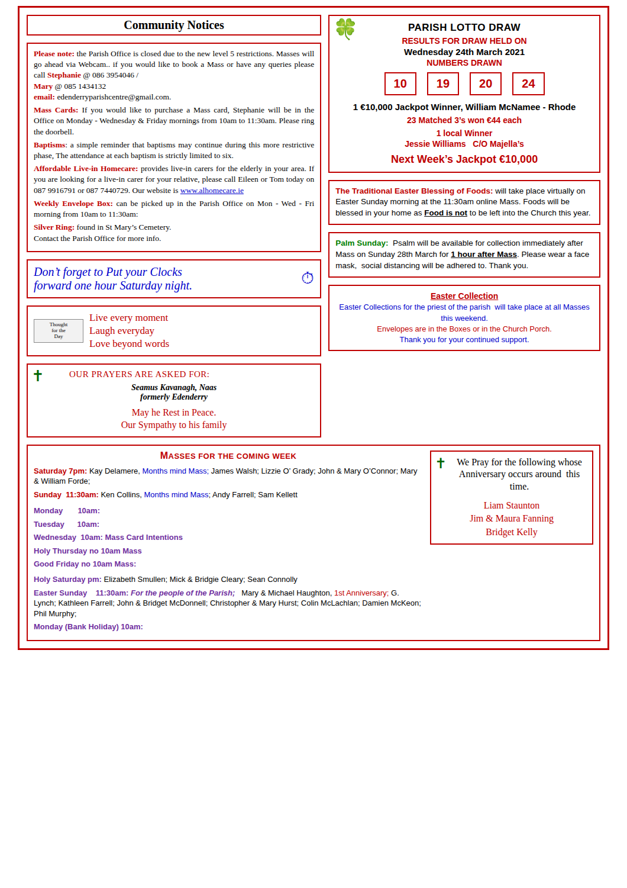Community Notices
Please note: the Parish Office is closed due to the new level 5 restrictions. Masses will go ahead via Webcam.. if you would like to book a Mass or have any queries please call Stephanie @ 086 3954046 /
Mary @ 085 1434132
email: edenderryparishcentre@gmail.com.
Mass Cards: If you would like to purchase a Mass card, Stephanie will be in the Office on Monday - Wednesday & Friday mornings from 10am to 11:30am. Please ring the doorbell.
Baptisms: a simple reminder that baptisms may continue during this more restrictive phase, The attendance at each baptism is strictly limited to six.
Affordable Live-in Homecare: provides live-in carers for the elderly in your area. If you are looking for a live-in carer for your relative, please call Eileen or Tom today on 087 9916791 or 087 7440729. Our website is www.alhomecare.ie
Weekly Envelope Box: can be picked up in the Parish Office on Mon - Wed - Fri morning from 10am to 11:30am:
Silver Ring: found in St Mary’s Cemetery.
Contact the Parish Office for more info.
Don’t forget to Put your Clocks
forward one hour Saturday night.
⏱
Thought
for the
Day
Live every moment
Laugh everyday
Love beyond words
✝
OUR PRAYERS ARE ASKED FOR:
Seamus Kavanagh, Naas
formerly Edenderry
May he Rest in Peace.
Our Sympathy to his family
🍀
PARISH LOTTO DRAW
RESULTS FOR DRAW HELD ON
Wednesday 24th March 2021
NUMBERS DRAWN
10 19 20 24
1 €10,000 Jackpot Winner, William McNamee - Rhode
23 Matched 3’s won €44 each
1 local Winner
Jessie Williams C/O Majella’s
Next Week’s Jackpot €10,000
The Traditional Easter Blessing of Foods: will take place virtually on Easter Sunday morning at the 11:30am online Mass. Foods will be blessed in your home as Food is not to be left into the Church this year.
Palm Sunday: Psalm will be available for collection immediately after Mass on Sunday 28th March for 1 hour after Mass. Please wear a face mask, social distancing will be adhered to. Thank you.
Easter Collection
Easter Collections for the priest of the parish will take place at all Masses this weekend.
Envelopes are in the Boxes or in the Church Porch.
Thank you for your continued support.
MASSES FOR THE COMING WEEK
Saturday 7pm: Kay Delamere, Months mind Mass; James Walsh; Lizzie O’ Grady; John & Mary O’Connor; Mary & William Forde;
Sunday 11:30am: Ken Collins, Months mind Mass; Andy Farrell; Sam Kellett
Monday 10am:
Tuesday 10am:
Wednesday 10am: Mass Card Intentions
Holy Thursday no 10am Mass
Good Friday no 10am Mass:
Holy Saturday pm: Elizabeth Smullen; Mick & Bridgie Cleary; Sean Connolly
Easter Sunday 11:30am: For the people of the Parish; Mary & Michael Haughton, 1st Anniversary; G. Lynch; Kathleen Farrell; John & Bridget McDonnell; Christopher & Mary Hurst; Colin McLachlan; Damien McKeon; Phil Murphy;
Monday (Bank Holiday) 10am:
✝
We Pray for the following whose Anniversary occurs around this time.
Liam Staunton
Jim & Maura Fanning
Bridget Kelly